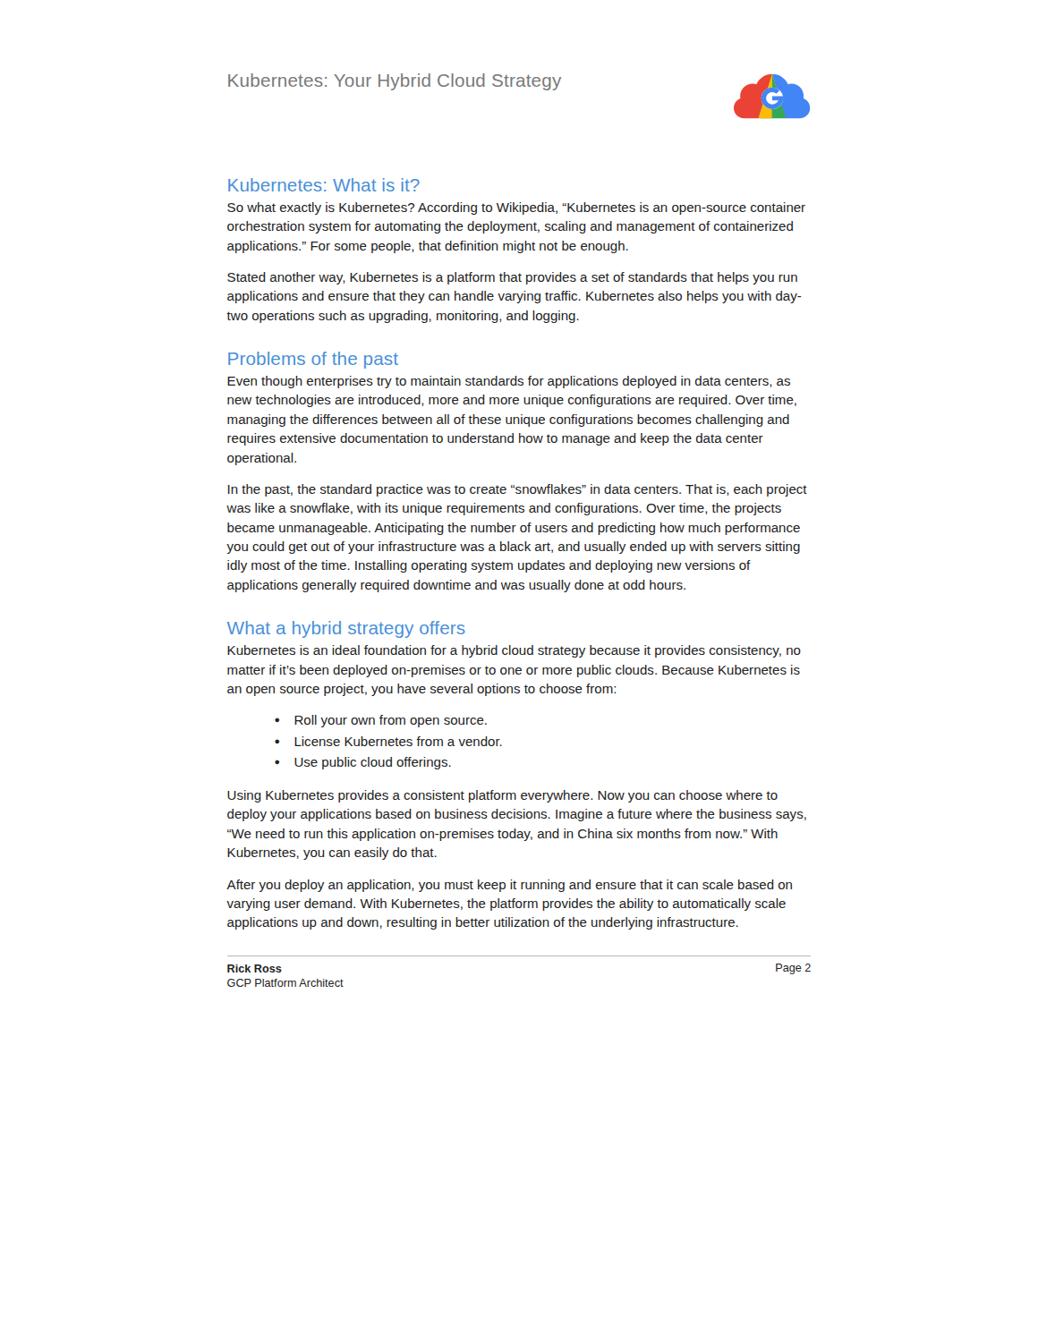Kubernetes: Your Hybrid Cloud Strategy
Kubernetes: What is it?
So what exactly is Kubernetes? According to Wikipedia, “Kubernetes is an open-source container orchestration system for automating the deployment, scaling and management of containerized applications.” For some people, that definition might not be enough.
Stated another way, Kubernetes is a platform that provides a set of standards that helps you run applications and ensure that they can handle varying traffic. Kubernetes also helps you with day-two operations such as upgrading, monitoring, and logging.
Problems of the past
Even though enterprises try to maintain standards for applications deployed in data centers, as new technologies are introduced, more and more unique configurations are required. Over time, managing the differences between all of these unique configurations becomes challenging and requires extensive documentation to understand how to manage and keep the data center operational.
In the past, the standard practice was to create “snowflakes” in data centers. That is, each project was like a snowflake, with its unique requirements and configurations. Over time, the projects became unmanageable. Anticipating the number of users and predicting how much performance you could get out of your infrastructure was a black art, and usually ended up with servers sitting idly most of the time. Installing operating system updates and deploying new versions of applications generally required downtime and was usually done at odd hours.
What a hybrid strategy offers
Kubernetes is an ideal foundation for a hybrid cloud strategy because it provides consistency, no matter if it’s been deployed on-premises or to one or more public clouds. Because Kubernetes is an open source project, you have several options to choose from:
Roll your own from open source.
License Kubernetes from a vendor.
Use public cloud offerings.
Using Kubernetes provides a consistent platform everywhere. Now you can choose where to deploy your applications based on business decisions. Imagine a future where the business says, “We need to run this application on-premises today, and in China six months from now.” With Kubernetes, you can easily do that.
After you deploy an application, you must keep it running and ensure that it can scale based on varying user demand. With Kubernetes, the platform provides the ability to automatically scale applications up and down, resulting in better utilization of the underlying infrastructure.
Rick Ross
GCP Platform Architect
Page 2